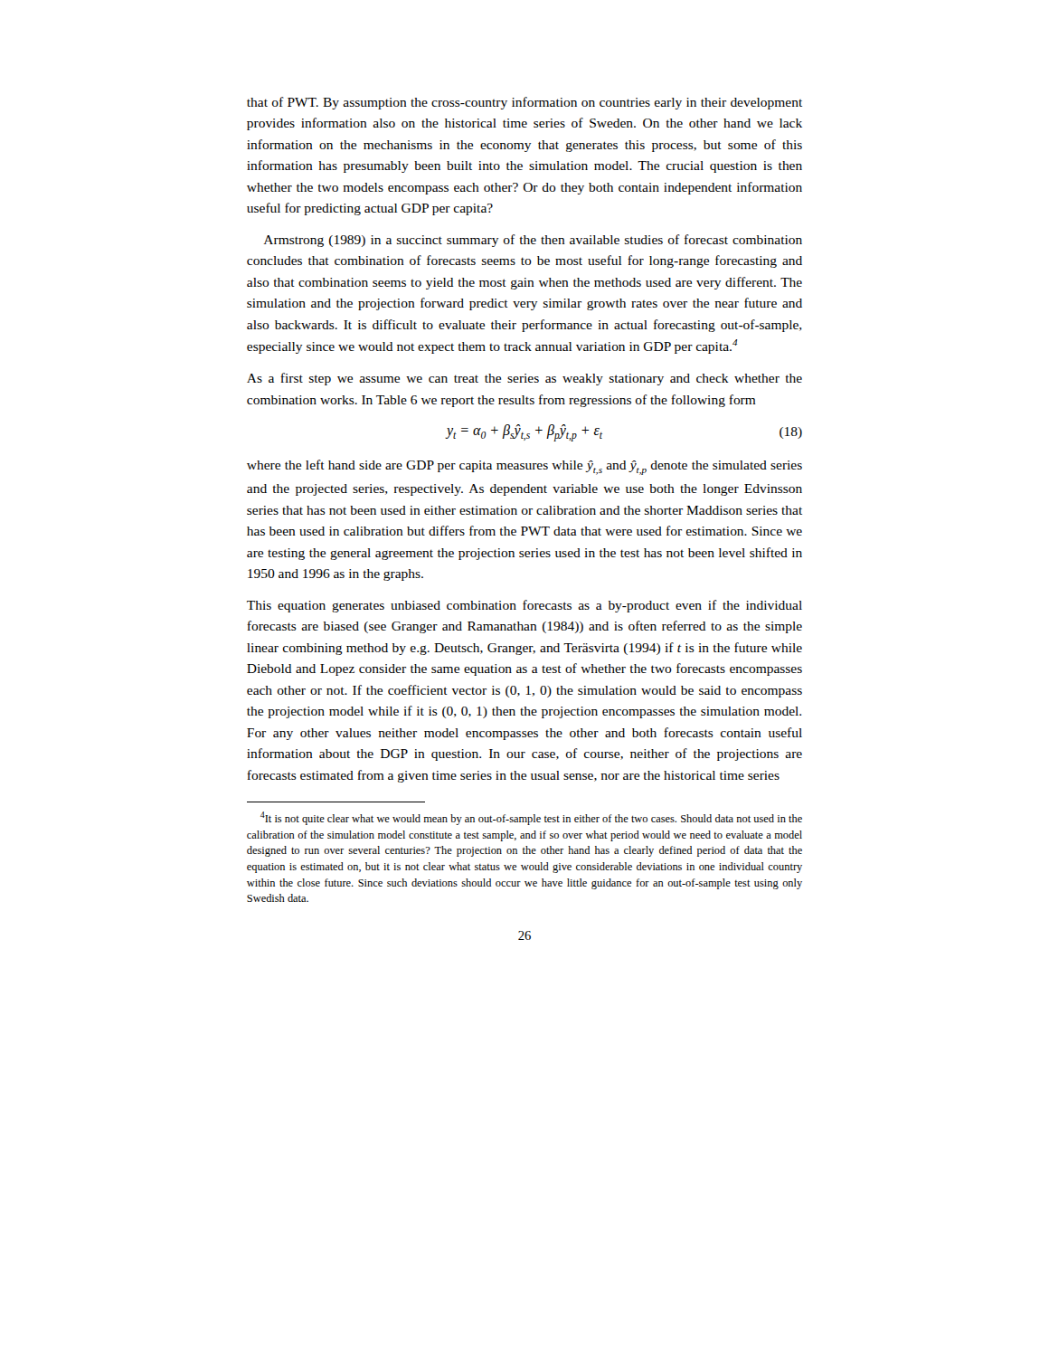that of PWT. By assumption the cross-country information on countries early in their development provides information also on the historical time series of Sweden. On the other hand we lack information on the mechanisms in the economy that generates this process, but some of this information has presumably been built into the simulation model. The crucial question is then whether the two models encompass each other? Or do they both contain independent information useful for predicting actual GDP per capita?
Armstrong (1989) in a succinct summary of the then available studies of forecast combination concludes that combination of forecasts seems to be most useful for long-range forecasting and also that combination seems to yield the most gain when the methods used are very different. The simulation and the projection forward predict very similar growth rates over the near future and also backwards. It is difficult to evaluate their performance in actual forecasting out-of-sample, especially since we would not expect them to track annual variation in GDP per capita.4
As a first step we assume we can treat the series as weakly stationary and check whether the combination works. In Table 6 we report the results from regressions of the following form
yt = α0 + βsŷt,s + βpŷt,p + εt (18)
where the left hand side are GDP per capita measures while ŷt,s and ŷt,p denote the simulated series and the projected series, respectively. As dependent variable we use both the longer Edvinsson series that has not been used in either estimation or calibration and the shorter Maddison series that has been used in calibration but differs from the PWT data that were used for estimation. Since we are testing the general agreement the projection series used in the test has not been level shifted in 1950 and 1996 as in the graphs.
This equation generates unbiased combination forecasts as a by-product even if the individual forecasts are biased (see Granger and Ramanathan (1984)) and is often referred to as the simple linear combining method by e.g. Deutsch, Granger, and Teräsvirta (1994) if t is in the future while Diebold and Lopez consider the same equation as a test of whether the two forecasts encompasses each other or not. If the coefficient vector is (0, 1, 0) the simulation would be said to encompass the projection model while if it is (0, 0, 1) then the projection encompasses the simulation model. For any other values neither model encompasses the other and both forecasts contain useful information about the DGP in question. In our case, of course, neither of the projections are forecasts estimated from a given time series in the usual sense, nor are the historical time series
4It is not quite clear what we would mean by an out-of-sample test in either of the two cases. Should data not used in the calibration of the simulation model constitute a test sample, and if so over what period would we need to evaluate a model designed to run over several centuries? The projection on the other hand has a clearly defined period of data that the equation is estimated on, but it is not clear what status we would give considerable deviations in one individual country within the close future. Since such deviations should occur we have little guidance for an out-of-sample test using only Swedish data.
26